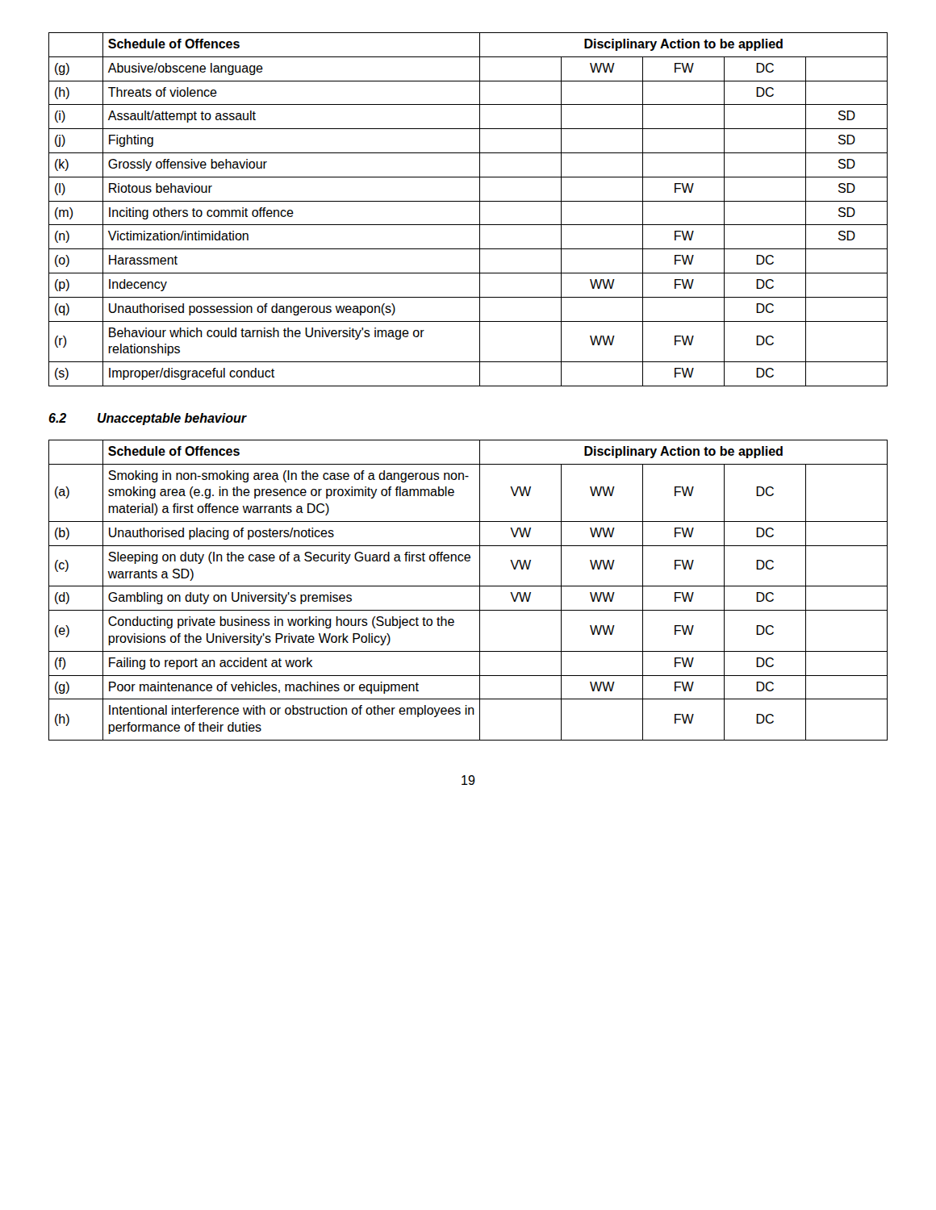| | Schedule of Offences | Disciplinary Action to be applied |
| --- | --- | --- |
| (g) | Abusive/obscene language | | WW | FW | DC | |
| (h) | Threats of violence | | | | DC | |
| (i) | Assault/attempt to assault | | | | | SD |
| (j) | Fighting | | | | | SD |
| (k) | Grossly offensive behaviour | | | | | SD |
| (l) | Riotous behaviour | | | FW | | SD |
| (m) | Inciting others to commit offence | | | | | SD |
| (n) | Victimization/intimidation | | | FW | | SD |
| (o) | Harassment | | | FW | DC | |
| (p) | Indecency | | WW | FW | DC | |
| (q) | Unauthorised possession of dangerous weapon(s) | | | | DC | |
| (r) | Behaviour which could tarnish the University's image or relationships | | WW | FW | DC | |
| (s) | Improper/disgraceful conduct | | | FW | DC | |
6.2 Unacceptable behaviour
| | Schedule of Offences | Disciplinary Action to be applied |
| --- | --- | --- |
| (a) | Smoking in non-smoking area (In the case of a dangerous non-smoking area (e.g. in the presence or proximity of flammable material) a first offence warrants a DC) | VW | WW | FW | DC | |
| (b) | Unauthorised placing of posters/notices | VW | WW | FW | DC | |
| (c) | Sleeping on duty (In the case of a Security Guard a first offence warrants a SD) | VW | WW | FW | DC | |
| (d) | Gambling on duty on University's premises | VW | WW | FW | DC | |
| (e) | Conducting private business in working hours (Subject to the provisions of the University's Private Work Policy) | | WW | FW | DC | |
| (f) | Failing to report an accident at work | | | FW | DC | |
| (g) | Poor maintenance of vehicles, machines or equipment | | WW | FW | DC | |
| (h) | Intentional interference with or obstruction of other employees in performance of their duties | | | FW | DC | |
19